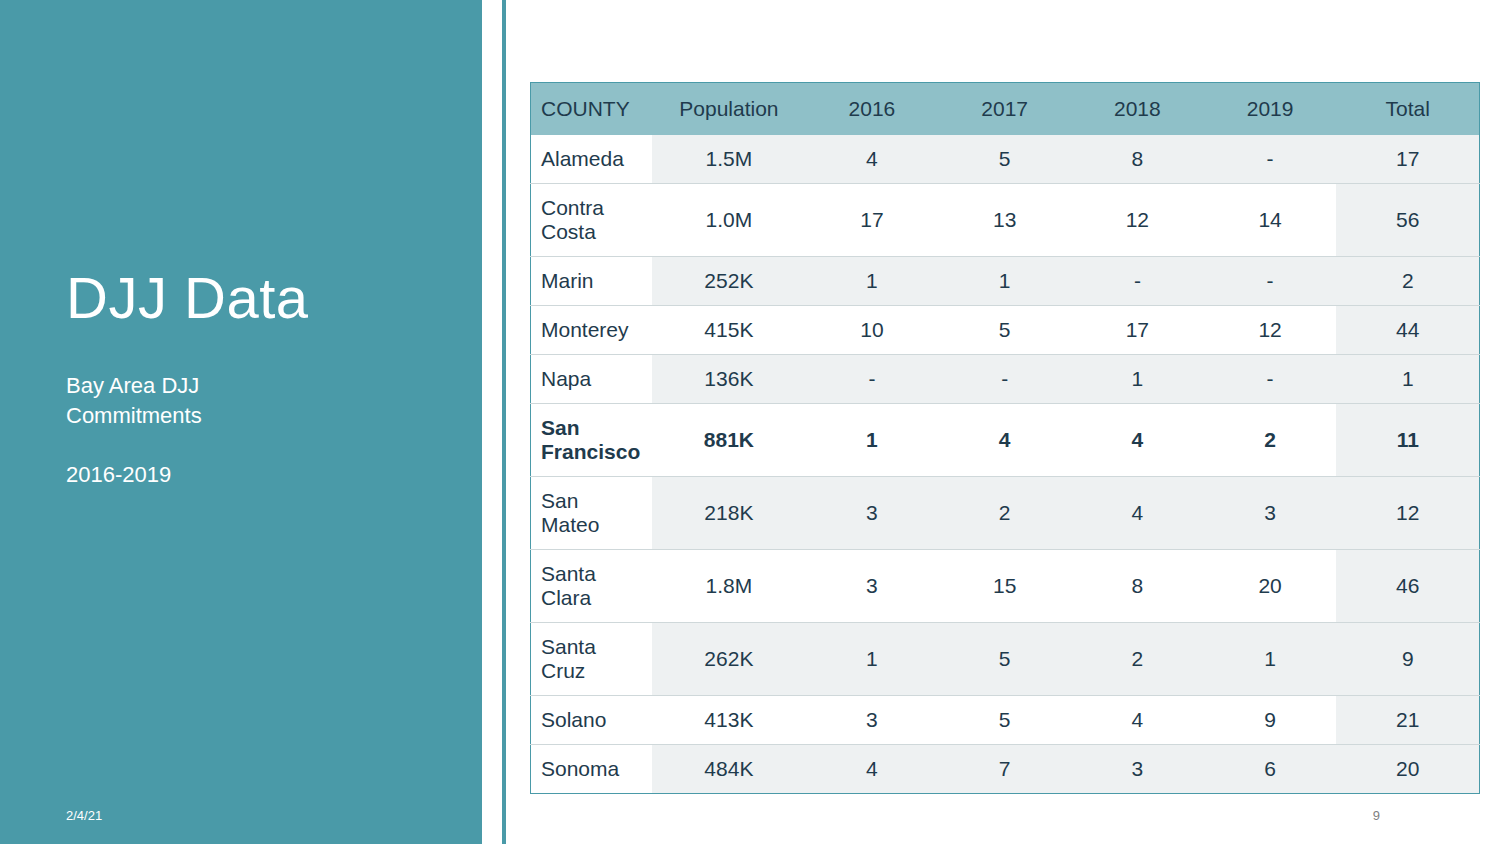DJJ Data
Bay Area DJJ
Commitments 2016-2019
2/4/21
9
| COUNTY | Population | 2016 | 2017 | 2018 | 2019 | Total |
| --- | --- | --- | --- | --- | --- | --- |
| Alameda | 1.5M | 4 | 5 | 8 | - | 17 |
| Contra Costa | 1.0M | 17 | 13 | 12 | 14 | 56 |
| Marin | 252K | 1 | 1 | - | - | 2 |
| Monterey | 415K | 10 | 5 | 17 | 12 | 44 |
| Napa | 136K | - | - | 1 | - | 1 |
| San Francisco | 881K | 1 | 4 | 4 | 2 | 11 |
| San Mateo | 218K | 3 | 2 | 4 | 3 | 12 |
| Santa Clara | 1.8M | 3 | 15 | 8 | 20 | 46 |
| Santa Cruz | 262K | 1 | 5 | 2 | 1 | 9 |
| Solano | 413K | 3 | 5 | 4 | 9 | 21 |
| Sonoma | 484K | 4 | 7 | 3 | 6 | 20 |